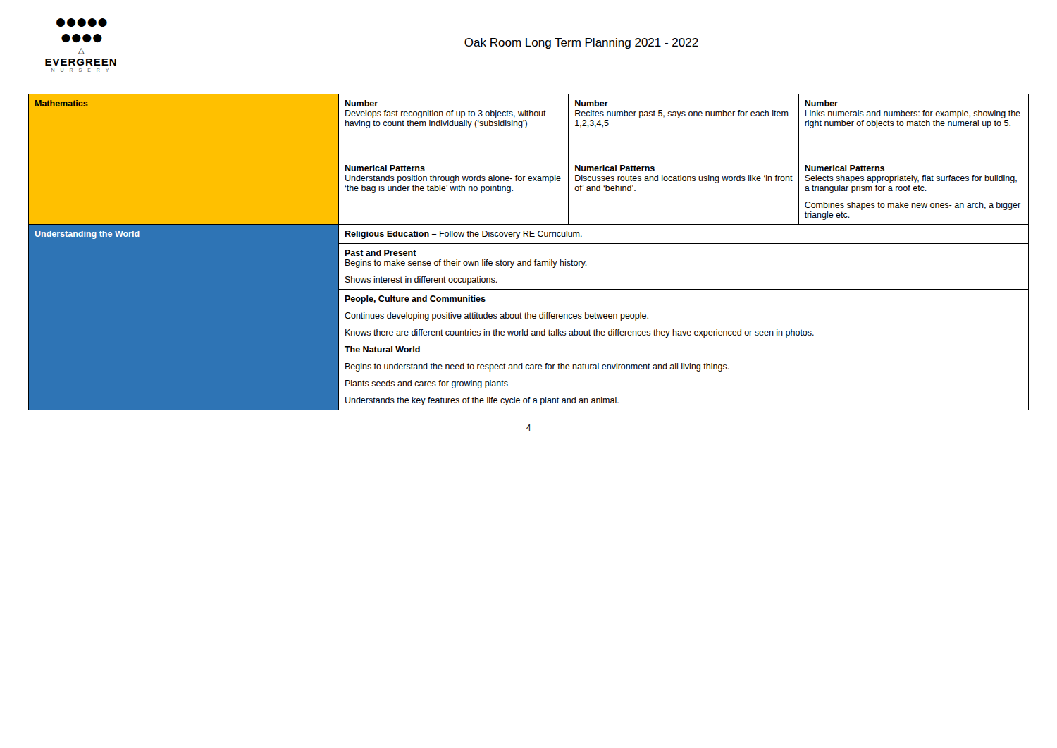●●●●●
●●●●
△
EVERGREEN
N U R S E R Y
Oak Room Long Term Planning 2021 - 2022
| Mathematics | Number Develops fast recognition of up to 3 objects, without having to count them individually (‘subsidising’) Numerical Patterns Understands position through words alone- for example ‘the bag is under the table’ with no pointing. | Number Recites number past 5, says one number for each item 1,2,3,4,5 Numerical Patterns Discusses routes and locations using words like ‘in front of’ and ‘behind’. | Number Links numerals and numbers: for example, showing the right number of objects to match the numeral up to 5. Numerical Patterns Selects shapes appropriately, flat surfaces for building, a triangular prism for a roof etc. Combines shapes to make new ones- an arch, a bigger triangle etc. |
| Understanding the World | Religious Education – Follow the Discovery RE Curriculum. |
| Past and Present Begins to make sense of their own life story and family history. Shows interest in different occupations. |
| People, Culture and Communities Continues developing positive attitudes about the differences between people. Knows there are different countries in the world and talks about the differences they have experienced or seen in photos. The Natural World Begins to understand the need to respect and care for the natural environment and all living things. Plants seeds and cares for growing plants Understands the key features of the life cycle of a plant and an animal. |
4